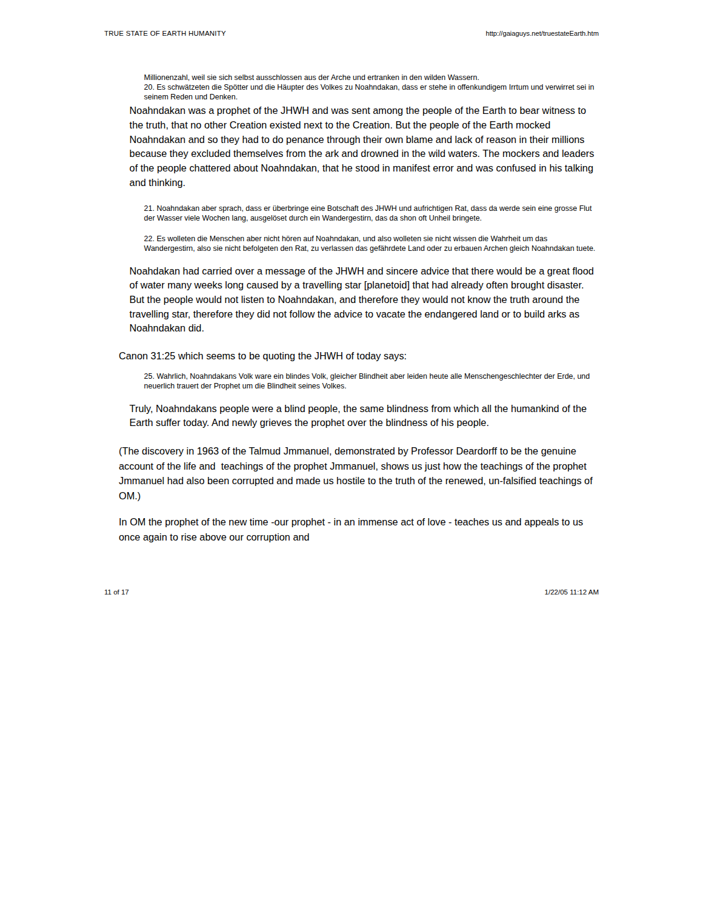TRUE STATE OF EARTH HUMANITY http://gaiaguys.net/truestateEarth.htm
Millionenzahl, weil sie sich selbst ausschlossen aus der Arche und ertranken in den wilden Wassern.
20. Es schwätzeten die Spötter und die Häupter des Volkes zu Noahndakan, dass er stehe in offenkundigem Irrtum und verwirret sei in seinem Reden und Denken.
Noahndakan was a prophet of the JHWH and was sent among the people of the Earth to bear witness to the truth, that no other Creation existed next to the Creation. But the people of the Earth mocked Noahndakan and so they had to do penance through their own blame and lack of reason in their millions because they excluded themselves from the ark and drowned in the wild waters. The mockers and leaders of the people chattered about Noahndakan, that he stood in manifest error and was confused in his talking and thinking.
21. Noahndakan aber sprach, dass er überbringe eine Botschaft des JHWH und aufrichtigen Rat, dass da werde sein eine grosse Flut der Wasser viele Wochen lang, ausgelöset durch ein Wandergestirn, das da shon oft Unheil bringete.
22. Es wolleten die Menschen aber nicht hören auf Noahndakan, und also wolleten sie nicht wissen die Wahrheit um das Wandergestirn, also sie nicht befolgeten den Rat, zu verlassen das gefährdete Land oder zu erbauen Archen gleich Noahndakan tuete.
Noahdakan had carried over a message of the JHWH and sincere advice that there would be a great flood of water many weeks long caused by a travelling star [planetoid] that had already often brought disaster. But the people would not listen to Noahndakan, and therefore they would not know the truth around the travelling star, therefore they did not follow the advice to vacate the endangered land or to build arks as Noahndakan did.
Canon 31:25 which seems to be quoting the JHWH of today says:
25. Wahrlich, Noahndakans Volk ware ein blindes Volk, gleicher Blindheit aber leiden heute alle Menschengeschlechter der Erde, und neuerlich trauert der Prophet um die Blindheit seines Volkes.
Truly, Noahndakans people were a blind people, the same blindness from which all the humankind of the Earth suffer today. And newly grieves the prophet over the blindness of his people.
(The discovery in 1963 of the Talmud Jmmanuel, demonstrated by Professor Deardorff to be the genuine account of the life and teachings of the prophet Jmmanuel, shows us just how the teachings of the prophet Jmmanuel had also been corrupted and made us hostile to the truth of the renewed, un-falsified teachings of OM.)
In OM the prophet of the new time -our prophet - in an immense act of love - teaches us and appeals to us once again to rise above our corruption and
11 of 17 1/22/05 11:12 AM